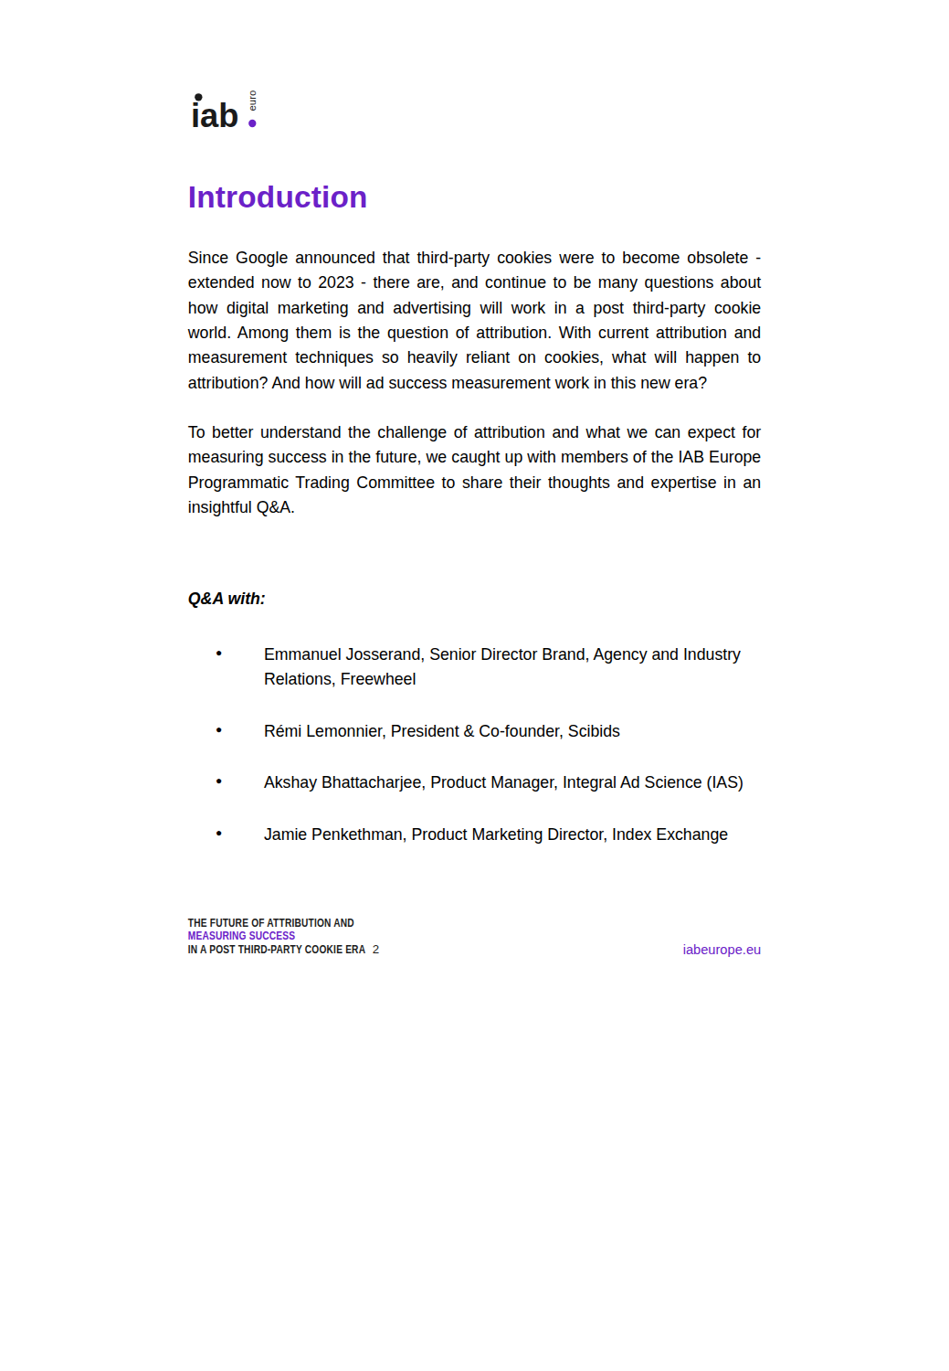IAB Europe europe iab
Introduction
Since Google announced that third-party cookies were to become obsolete - extended now to 2023 - there are, and continue to be many questions about how digital marketing and advertising will work in a post third-party cookie world. Among them is the question of attribution. With current attribution and measurement techniques so heavily reliant on cookies, what will happen to attribution? And how will ad success measurement work in this new era?
To better understand the challenge of attribution and what we can expect for measuring success in the future, we caught up with members of the IAB Europe Programmatic Trading Committee to share their thoughts and expertise in an insightful Q&A.
Q&A with:
Emmanuel Josserand, Senior Director Brand, Agency and Industry Relations, Freewheel
Rémi Lemonnier, President & Co-founder, Scibids
Akshay Bhattacharjee, Product Manager, Integral Ad Science (IAS)
Jamie Penkethman, Product Marketing Director, Index Exchange
THE FUTURE OF ATTRIBUTION AND MEASURING SUCCESS IN A POST THIRD-PARTY COOKIE ERA
2
iabeurope.eu